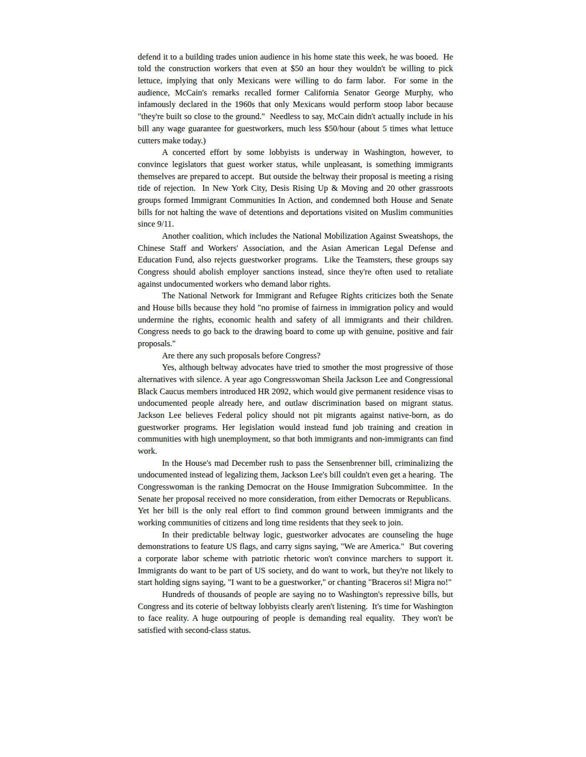defend it to a building trades union audience in his home state this week, he was booed. He told the construction workers that even at $50 an hour they wouldn't be willing to pick lettuce, implying that only Mexicans were willing to do farm labor. For some in the audience, McCain's remarks recalled former California Senator George Murphy, who infamously declared in the 1960s that only Mexicans would perform stoop labor because "they're built so close to the ground." Needless to say, McCain didn't actually include in his bill any wage guarantee for guestworkers, much less $50/hour (about 5 times what lettuce cutters make today.)
A concerted effort by some lobbyists is underway in Washington, however, to convince legislators that guest worker status, while unpleasant, is something immigrants themselves are prepared to accept. But outside the beltway their proposal is meeting a rising tide of rejection. In New York City, Desis Rising Up & Moving and 20 other grassroots groups formed Immigrant Communities In Action, and condemned both House and Senate bills for not halting the wave of detentions and deportations visited on Muslim communities since 9/11.
Another coalition, which includes the National Mobilization Against Sweatshops, the Chinese Staff and Workers' Association, and the Asian American Legal Defense and Education Fund, also rejects guestworker programs. Like the Teamsters, these groups say Congress should abolish employer sanctions instead, since they're often used to retaliate against undocumented workers who demand labor rights.
The National Network for Immigrant and Refugee Rights criticizes both the Senate and House bills because they hold "no promise of fairness in immigration policy and would undermine the rights, economic health and safety of all immigrants and their children. Congress needs to go back to the drawing board to come up with genuine, positive and fair proposals."
Are there any such proposals before Congress?
Yes, although beltway advocates have tried to smother the most progressive of those alternatives with silence. A year ago Congresswoman Sheila Jackson Lee and Congressional Black Caucus members introduced HR 2092, which would give permanent residence visas to undocumented people already here, and outlaw discrimination based on migrant status. Jackson Lee believes Federal policy should not pit migrants against native-born, as do guestworker programs. Her legislation would instead fund job training and creation in communities with high unemployment, so that both immigrants and non-immigrants can find work.
In the House's mad December rush to pass the Sensenbrenner bill, criminalizing the undocumented instead of legalizing them, Jackson Lee's bill couldn't even get a hearing. The Congresswoman is the ranking Democrat on the House Immigration Subcommittee. In the Senate her proposal received no more consideration, from either Democrats or Republicans. Yet her bill is the only real effort to find common ground between immigrants and the working communities of citizens and long time residents that they seek to join.
In their predictable beltway logic, guestworker advocates are counseling the huge demonstrations to feature US flags, and carry signs saying, "We are America." But covering a corporate labor scheme with patriotic rhetoric won't convince marchers to support it. Immigrants do want to be part of US society, and do want to work, but they're not likely to start holding signs saying, "I want to be a guestworker," or chanting "Braceros si! Migra no!"
Hundreds of thousands of people are saying no to Washington's repressive bills, but Congress and its coterie of beltway lobbyists clearly aren't listening. It's time for Washington to face reality. A huge outpouring of people is demanding real equality. They won't be satisfied with second-class status.